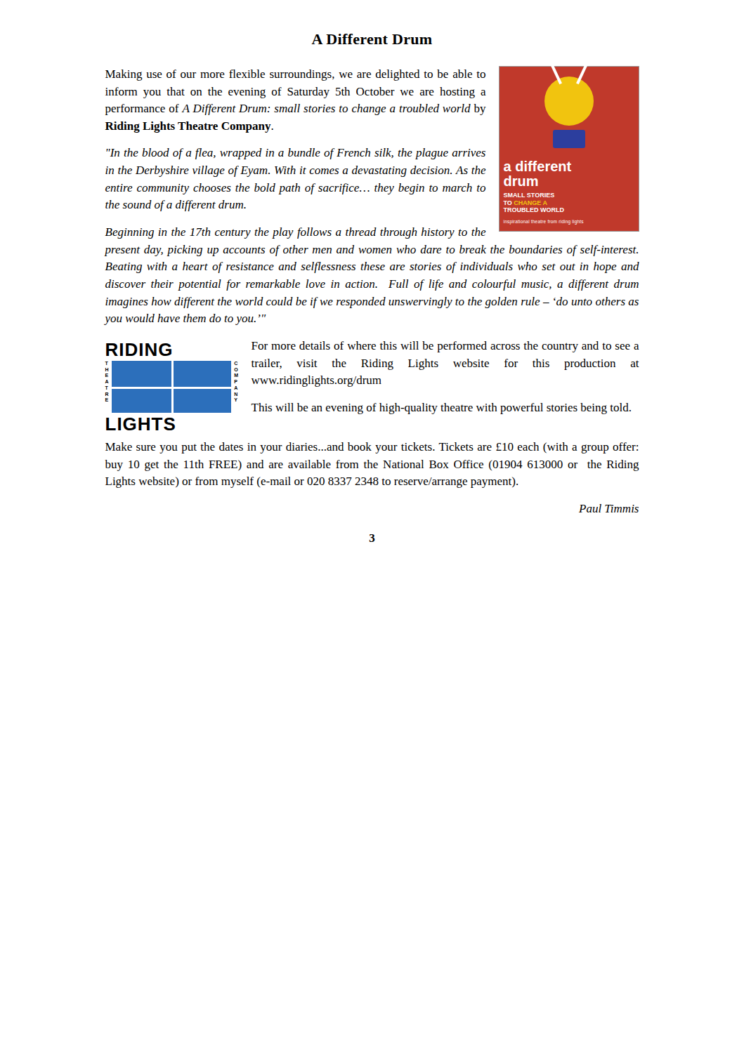A Different Drum
a different
drum
SMALL STORIES
TO CHANGE A
TROUBLED WORLD
inspirational theatre from riding lights
Making use of our more flexible surroundings, we are delighted to be able to inform you that on the evening of Saturday 5th October we are hosting a performance of A Different Drum: small stories to change a troubled world by Riding Lights Theatre Company.
"In the blood of a flea, wrapped in a bundle of French silk, the plague arrives in the Derbyshire village of Eyam. With it comes a devastating decision. As the entire community chooses the bold path of sacrifice… they begin to march to the sound of a different drum.
Beginning in the 17th century the play follows a thread through history to the present day, picking up accounts of other men and women who dare to break the boundaries of self-interest. Beating with a heart of resistance and selflessness these are stories of individuals who set out in hope and discover their potential for remarkable love in action. Full of life and colourful music, a different drum imagines how different the world could be if we responded unswervingly to the golden rule – ‘do unto others as you would have them do to you.’"
RIDING
T
H
E
A
T
R
E
C
O
M
P
A
N
Y
LIGHTS
For more details of where this will be performed across the country and to see a trailer, visit the Riding Lights website for this production at www.ridinglights.org/drum
This will be an evening of high-quality theatre with powerful stories being told.
Make sure you put the dates in your diaries...and book your tickets. Tickets are £10 each (with a group offer: buy 10 get the 11th FREE) and are available from the National Box Office (01904 613000 or the Riding Lights website) or from myself (e-mail or 020 8337 2348 to reserve/arrange payment).
Paul Timmis
3